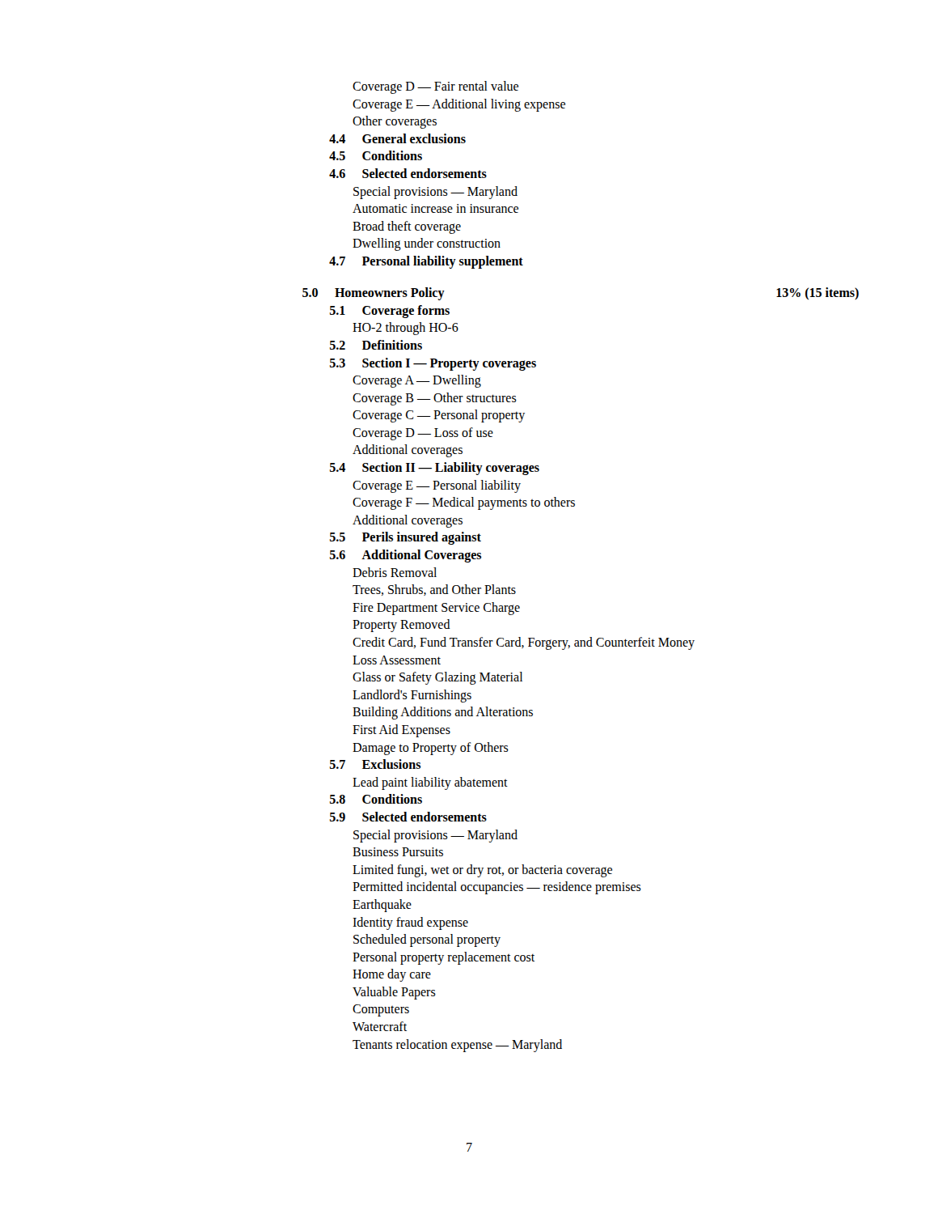Coverage D — Fair rental value
Coverage E — Additional living expense
Other coverages
4.4 General exclusions
4.5 Conditions
4.6 Selected endorsements
Special provisions — Maryland
Automatic increase in insurance
Broad theft coverage
Dwelling under construction
4.7 Personal liability supplement
5.0 Homeowners Policy13% (15 items)
5.1 Coverage forms
HO-2 through HO-6
5.2 Definitions
5.3 Section I — Property coverages
Coverage A — Dwelling
Coverage B — Other structures
Coverage C — Personal property
Coverage D — Loss of use
Additional coverages
5.4 Section II — Liability coverages
Coverage E — Personal liability
Coverage F — Medical payments to others
Additional coverages
5.5 Perils insured against
5.6 Additional Coverages
Debris Removal
Trees, Shrubs, and Other Plants
Fire Department Service Charge
Property Removed
Credit Card, Fund Transfer Card, Forgery, and Counterfeit Money
Loss Assessment
Glass or Safety Glazing Material
Landlord's Furnishings
Building Additions and Alterations
First Aid Expenses
Damage to Property of Others
5.7 Exclusions
Lead paint liability abatement
5.8 Conditions
5.9 Selected endorsements
Special provisions — Maryland
Business Pursuits
Limited fungi, wet or dry rot, or bacteria coverage
Permitted incidental occupancies — residence premises
Earthquake
Identity fraud expense
Scheduled personal property
Personal property replacement cost
Home day care
Valuable Papers
Computers
Watercraft
Tenants relocation expense — Maryland
7